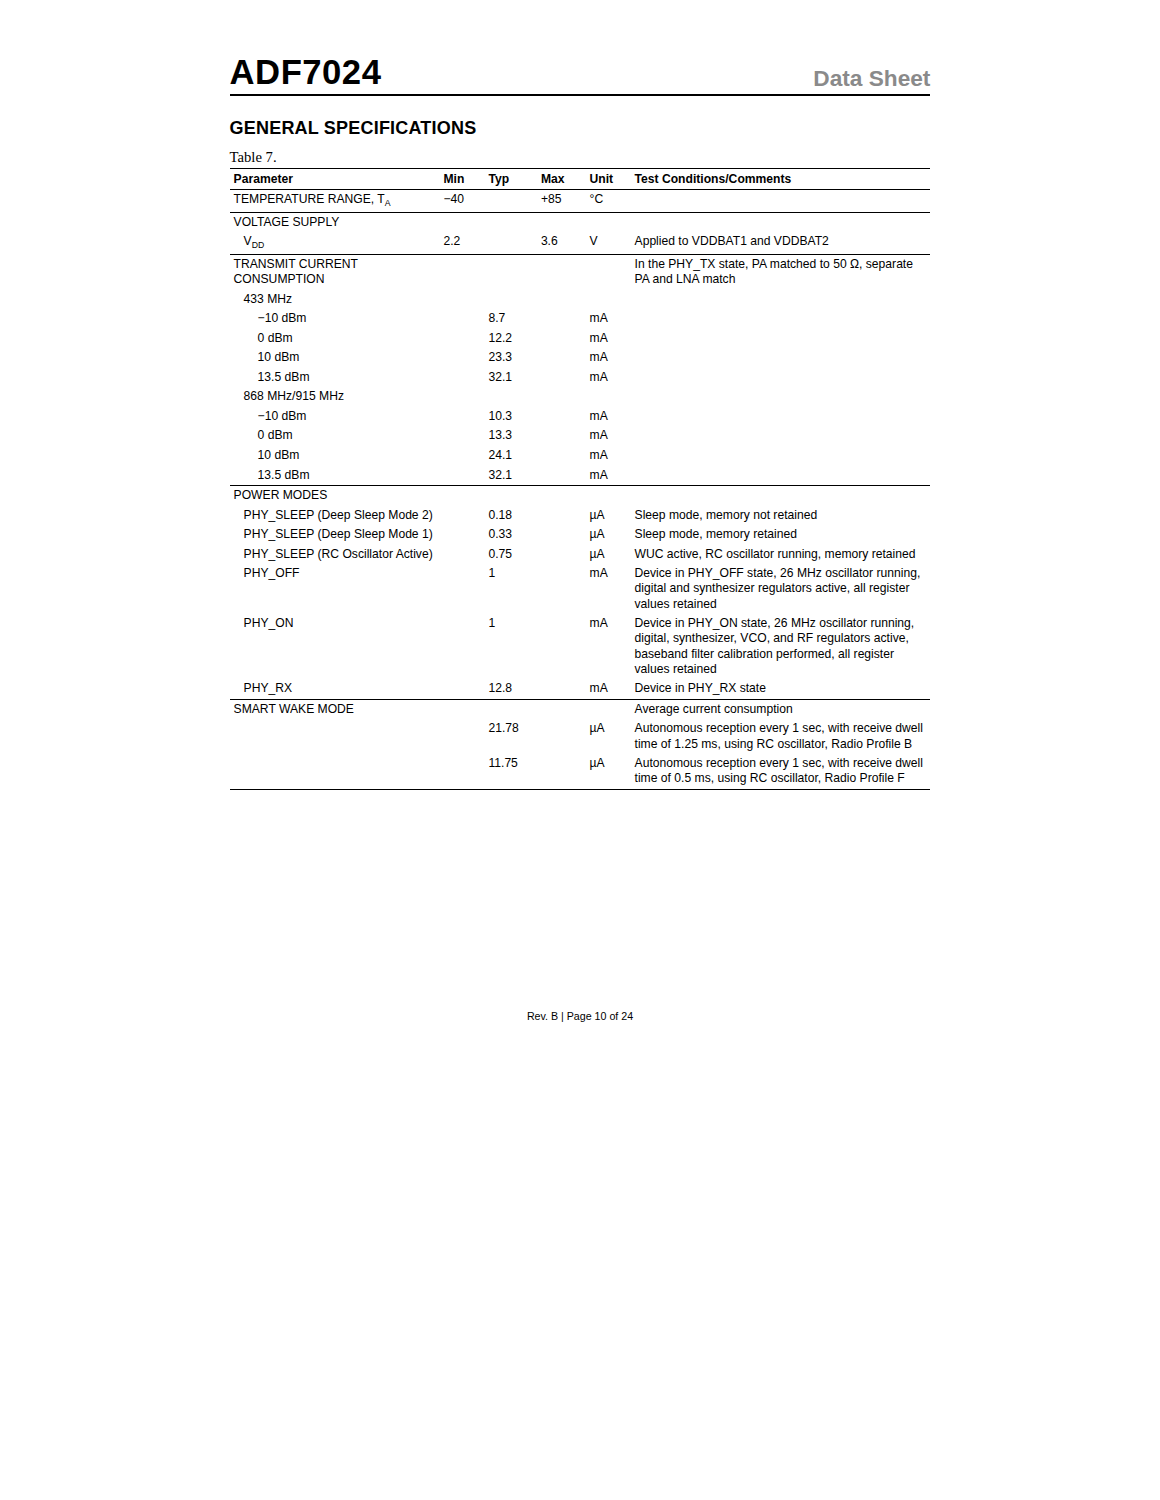ADF7024
Data Sheet
GENERAL SPECIFICATIONS
Table 7.
| Parameter | Min | Typ | Max | Unit | Test Conditions/Comments |
| --- | --- | --- | --- | --- | --- |
| TEMPERATURE RANGE, T A | −40 | | +85 | °C | |
| VOLTAGE SUPPLY | | | | | |
| V DD | 2.2 | | 3.6 | V | Applied to VDDBAT1 and VDDBAT2 |
| TRANSMIT CURRENT CONSUMPTION | | | | | In the PHY_TX state, PA matched to 50 Ω, separate PA and LNA match |
| 433 MHz | | | | | |
| −10 dBm | | 8.7 | | mA | |
| 0 dBm | | 12.2 | | mA | |
| 10 dBm | | 23.3 | | mA | |
| 13.5 dBm | | 32.1 | | mA | |
| 868 MHz/915 MHz | | | | | |
| −10 dBm | | 10.3 | | mA | |
| 0 dBm | | 13.3 | | mA | |
| 10 dBm | | 24.1 | | mA | |
| 13.5 dBm | | 32.1 | | mA | |
| POWER MODES | | | | | |
| PHY_SLEEP (Deep Sleep Mode 2) | | 0.18 | | µA | Sleep mode, memory not retained |
| PHY_SLEEP (Deep Sleep Mode 1) | | 0.33 | | µA | Sleep mode, memory retained |
| PHY_SLEEP (RC Oscillator Active) | | 0.75 | | µA | WUC active, RC oscillator running, memory retained |
| PHY_OFF | | 1 | | mA | Device in PHY_OFF state, 26 MHz oscillator running, digital and synthesizer regulators active, all register values retained |
| PHY_ON | | 1 | | mA | Device in PHY_ON state, 26 MHz oscillator running, digital, synthesizer, VCO, and RF regulators active, baseband filter calibration performed, all register values retained |
| PHY_RX | | 12.8 | | mA | Device in PHY_RX state |
| SMART WAKE MODE | | | | | Average current consumption |
| | | 21.78 | | µA | Autonomous reception every 1 sec, with receive dwell time of 1.25 ms, using RC oscillator, Radio Profile B |
| | | 11.75 | | µA | Autonomous reception every 1 sec, with receive dwell time of 0.5 ms, using RC oscillator, Radio Profile F |
Rev. B | Page 10 of 24